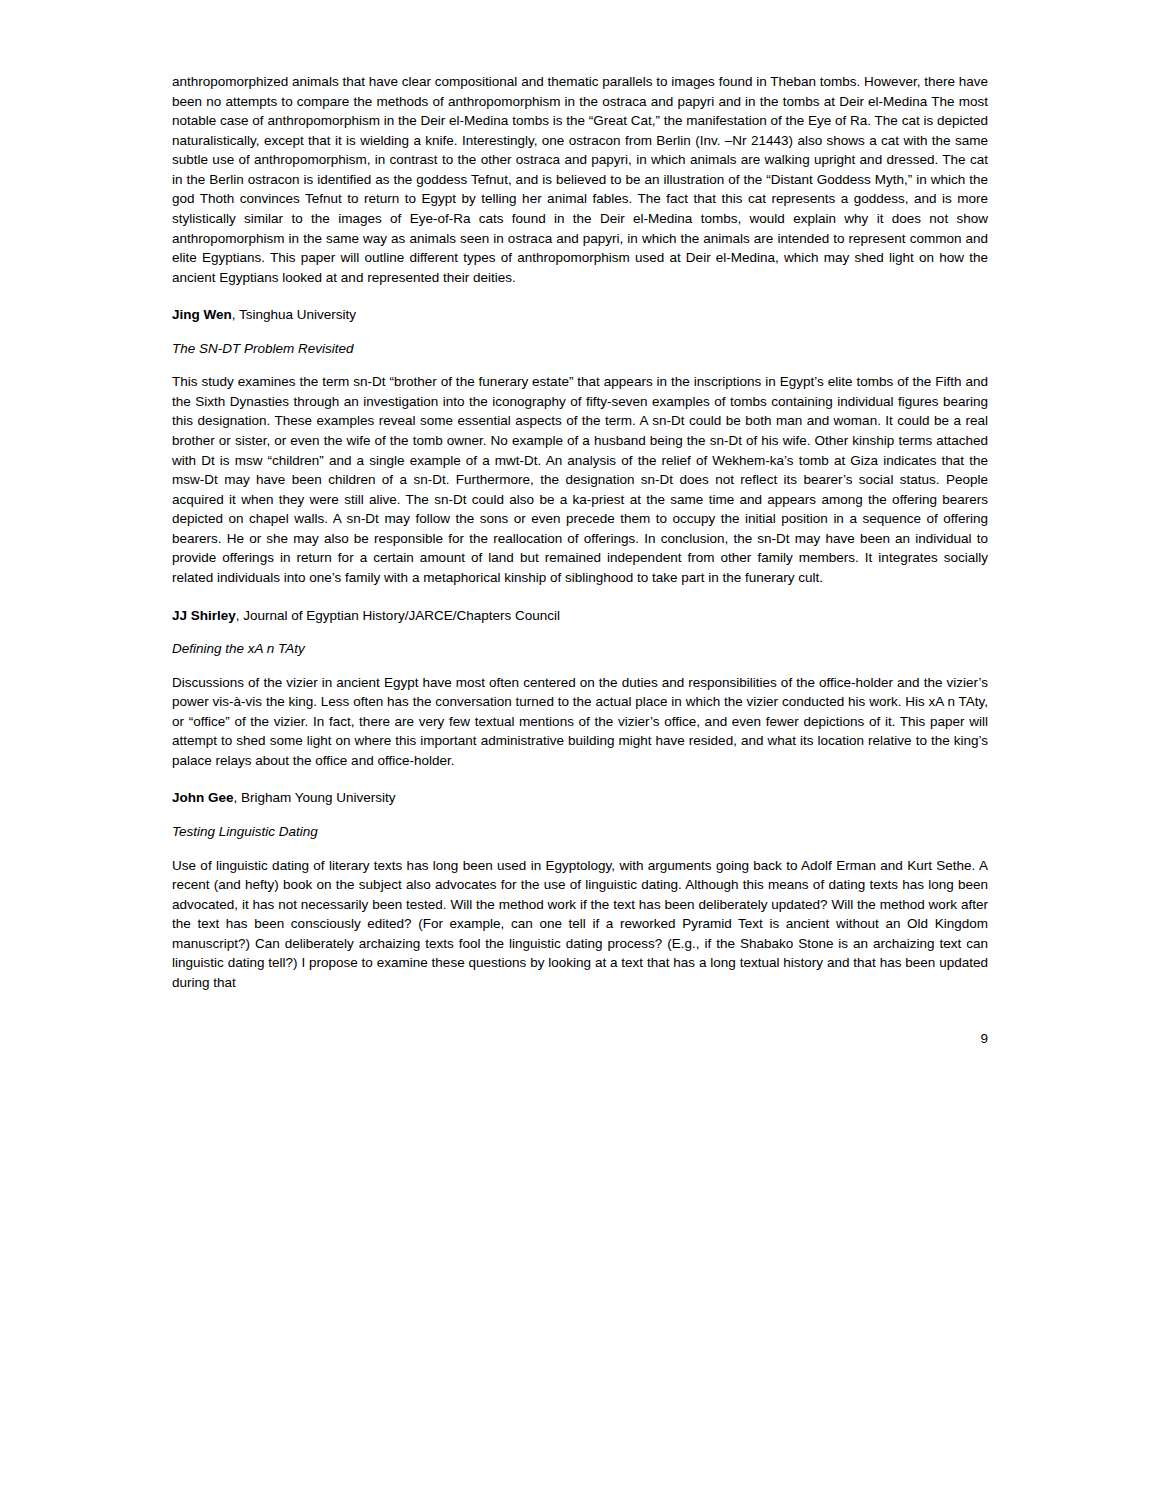anthropomorphized animals that have clear compositional and thematic parallels to images found in Theban tombs. However, there have been no attempts to compare the methods of anthropomorphism in the ostraca and papyri and in the tombs at Deir el-Medina The most notable case of anthropomorphism in the Deir el-Medina tombs is the “Great Cat,” the manifestation of the Eye of Ra. The cat is depicted naturalistically, except that it is wielding a knife. Interestingly, one ostracon from Berlin (Inv. –Nr 21443) also shows a cat with the same subtle use of anthropomorphism, in contrast to the other ostraca and papyri, in which animals are walking upright and dressed. The cat in the Berlin ostracon is identified as the goddess Tefnut, and is believed to be an illustration of the “Distant Goddess Myth,” in which the god Thoth convinces Tefnut to return to Egypt by telling her animal fables. The fact that this cat represents a goddess, and is more stylistically similar to the images of Eye-of-Ra cats found in the Deir el-Medina tombs, would explain why it does not show anthropomorphism in the same way as animals seen in ostraca and papyri, in which the animals are intended to represent common and elite Egyptians. This paper will outline different types of anthropomorphism used at Deir el-Medina, which may shed light on how the ancient Egyptians looked at and represented their deities.
Jing Wen, Tsinghua University
The SN-DT Problem Revisited
This study examines the term sn-Dt “brother of the funerary estate” that appears in the inscriptions in Egypt’s elite tombs of the Fifth and the Sixth Dynasties through an investigation into the iconography of fifty-seven examples of tombs containing individual figures bearing this designation. These examples reveal some essential aspects of the term. A sn-Dt could be both man and woman. It could be a real brother or sister, or even the wife of the tomb owner. No example of a husband being the sn-Dt of his wife. Other kinship terms attached with Dt is msw “children” and a single example of a mwt-Dt. An analysis of the relief of Wekhem-ka’s tomb at Giza indicates that the msw-Dt may have been children of a sn-Dt. Furthermore, the designation sn-Dt does not reflect its bearer’s social status. People acquired it when they were still alive. The sn-Dt could also be a ka-priest at the same time and appears among the offering bearers depicted on chapel walls. A sn-Dt may follow the sons or even precede them to occupy the initial position in a sequence of offering bearers. He or she may also be responsible for the reallocation of offerings. In conclusion, the sn-Dt may have been an individual to provide offerings in return for a certain amount of land but remained independent from other family members. It integrates socially related individuals into one’s family with a metaphorical kinship of siblinghood to take part in the funerary cult.
JJ Shirley, Journal of Egyptian History/JARCE/Chapters Council
Defining the xA n TAty
Discussions of the vizier in ancient Egypt have most often centered on the duties and responsibilities of the office-holder and the vizier’s power vis-à-vis the king. Less often has the conversation turned to the actual place in which the vizier conducted his work. His xA n TAty, or “office” of the vizier. In fact, there are very few textual mentions of the vizier’s office, and even fewer depictions of it. This paper will attempt to shed some light on where this important administrative building might have resided, and what its location relative to the king’s palace relays about the office and office-holder.
John Gee, Brigham Young University
Testing Linguistic Dating
Use of linguistic dating of literary texts has long been used in Egyptology, with arguments going back to Adolf Erman and Kurt Sethe. A recent (and hefty) book on the subject also advocates for the use of linguistic dating. Although this means of dating texts has long been advocated, it has not necessarily been tested. Will the method work if the text has been deliberately updated? Will the method work after the text has been consciously edited? (For example, can one tell if a reworked Pyramid Text is ancient without an Old Kingdom manuscript?) Can deliberately archaizing texts fool the linguistic dating process? (E.g., if the Shabako Stone is an archaizing text can linguistic dating tell?) I propose to examine these questions by looking at a text that has a long textual history and that has been updated during that
9